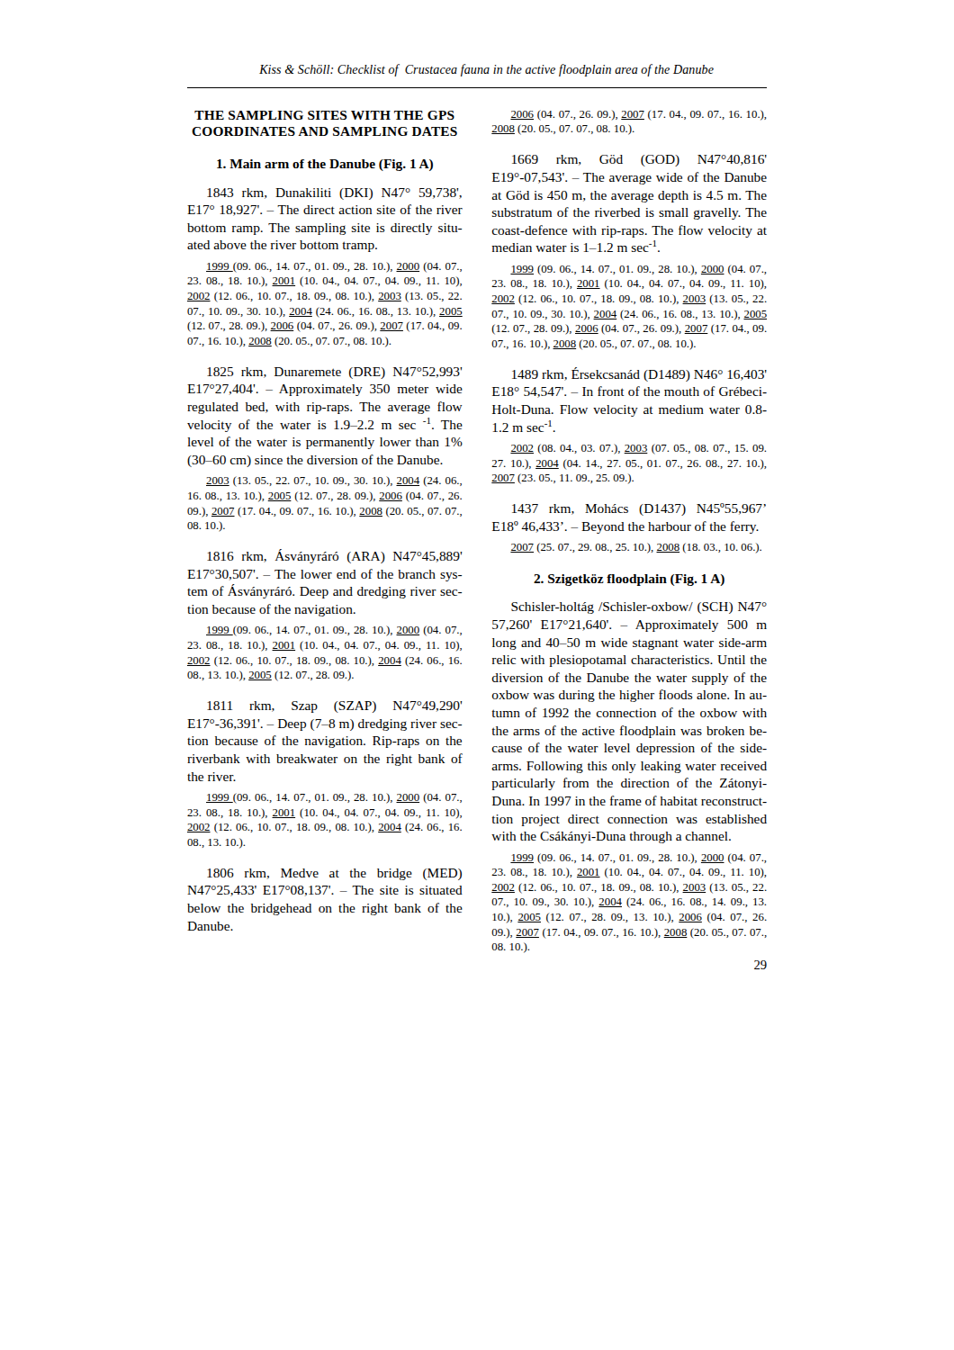Kiss & Schöll: Checklist of Crustacea fauna in the active floodplain area of the Danube
The sampling sites with the GPS coordinates and sampling dates
1. Main arm of the Danube (Fig. 1 A)
1843 rkm, Dunakiliti (DKI) N47° 59,738', E17° 18,927'. – The direct action site of the river bottom ramp. The sampling site is directly situated above the river bottom tramp.
1999 (09. 06., 14. 07., 01. 09., 28. 10.), 2000 (04. 07., 23. 08., 18. 10.), 2001 (10. 04., 04. 07., 04. 09., 11. 10), 2002 (12. 06., 10. 07., 18. 09., 08. 10.), 2003 (13. 05., 22. 07., 10. 09., 30. 10.), 2004 (24. 06., 16. 08., 13. 10.), 2005 (12. 07., 28. 09.), 2006 (04. 07., 26. 09.), 2007 (17. 04., 09. 07., 16. 10.), 2008 (20. 05., 07. 07., 08. 10.).
1825 rkm, Dunaremete (DRE) N47°52,993' E17°27,404'. – Approximately 350 meter wide regulated bed, with rip-raps. The average flow velocity of the water is 1.9–2.2 m sec -1. The level of the water is permanently lower than 1% (30–60 cm) since the diversion of the Danube.
2003 (13. 05., 22. 07., 10. 09., 30. 10.), 2004 (24. 06., 16. 08., 13. 10.), 2005 (12. 07., 28. 09.), 2006 (04. 07., 26. 09.), 2007 (17. 04., 09. 07., 16. 10.), 2008 (20. 05., 07. 07., 08. 10.).
1816 rkm, Ásványráró (ARA) N47°45,889' E17°30,507'. – The lower end of the branch system of Ásványráró. Deep and dredging river section because of the navigation.
1999 (09. 06., 14. 07., 01. 09., 28. 10.), 2000 (04. 07., 23. 08., 18. 10.), 2001 (10. 04., 04. 07., 04. 09., 11. 10), 2002 (12. 06., 10. 07., 18. 09., 08. 10.), 2004 (24. 06., 16. 08., 13. 10.), 2005 (12. 07., 28. 09.).
1811 rkm, Szap (SZAP) N47°49,290' E17°-36,391'. – Deep (7–8 m) dredging river section because of the navigation. Rip-raps on the riverbank with breakwater on the right bank of the river.
1999 (09. 06., 14. 07., 01. 09., 28. 10.), 2000 (04. 07., 23. 08., 18. 10.), 2001 (10. 04., 04. 07., 04. 09., 11. 10), 2002 (12. 06., 10. 07., 18. 09., 08. 10.), 2004 (24. 06., 16. 08., 13. 10.).
1806 rkm, Medve at the bridge (MED) N47°25,433' E17°08,137'. – The site is situated below the bridgehead on the right bank of the Danube.
2006 (04. 07., 26. 09.), 2007 (17. 04., 09. 07., 16. 10.), 2008 (20. 05., 07. 07., 08. 10.).
1669 rkm, Göd (GOD) N47°40,816' E19°-07,543'. – The average wide of the Danube at Göd is 450 m, the average depth is 4.5 m. The substratum of the riverbed is small gravelly. The coast-defence with rip-raps. The flow velocity at median water is 1–1.2 m sec-1.
1999 (09. 06., 14. 07., 01. 09., 28. 10.), 2000 (04. 07., 23. 08., 18. 10.), 2001 (10. 04., 04. 07., 04. 09., 11. 10), 2002 (12. 06., 10. 07., 18. 09., 08. 10.), 2003 (13. 05., 22. 07., 10. 09., 30. 10.), 2004 (24. 06., 16. 08., 13. 10.), 2005 (12. 07., 28. 09.), 2006 (04. 07., 26. 09.), 2007 (17. 04., 09. 07., 16. 10.), 2008 (20. 05., 07. 07., 08. 10.).
1489 rkm, Érsekcsanád (D1489) N46° 16,403' E18° 54,547'. – In front of the mouth of Grébeci-Holt-Duna. Flow velocity at medium water 0.8-1.2 m sec-1.
2002 (08. 04., 03. 07.), 2003 (07. 05., 08. 07., 15. 09. 27. 10.), 2004 (04. 14., 27. 05., 01. 07., 26. 08., 27. 10.), 2007 (23. 05., 11. 09., 25. 09.).
1437 rkm, Mohács (D1437) N45º55,967’ E18º 46,433’. – Beyond the harbour of the ferry.
2007 (25. 07., 29. 08., 25. 10.), 2008 (18. 03., 10. 06.).
2. Szigetköz floodplain (Fig. 1 A)
Schisler-holtág /Schisler-oxbow/ (SCH) N47° 57,260' E17°21,640'. – Approximately 500 m long and 40–50 m wide stagnant water side-arm relic with plesiopotamal characteristics. Until the diversion of the Danube the water supply of the oxbow was during the higher floods alone. In autumn of 1992 the connection of the oxbow with the arms of the active floodplain was broken because of the water level depression of the side-arms. Following this only leaking water received particularly from the direction of the Zátonyi-Duna. In 1997 in the frame of habitat reconstructtion project direct connection was established with the Csákányi-Duna through a channel.
1999 (09. 06., 14. 07., 01. 09., 28. 10.), 2000 (04. 07., 23. 08., 18. 10.), 2001 (10. 04., 04. 07., 04. 09., 11. 10), 2002 (12. 06., 10. 07., 18. 09., 08. 10.), 2003 (13. 05., 22. 07., 10. 09., 30. 10.), 2004 (24. 06., 16. 08., 14. 09., 13. 10.), 2005 (12. 07., 28. 09., 13. 10.), 2006 (04. 07., 26. 09.), 2007 (17. 04., 09. 07., 16. 10.), 2008 (20. 05., 07. 07., 08. 10.).
29